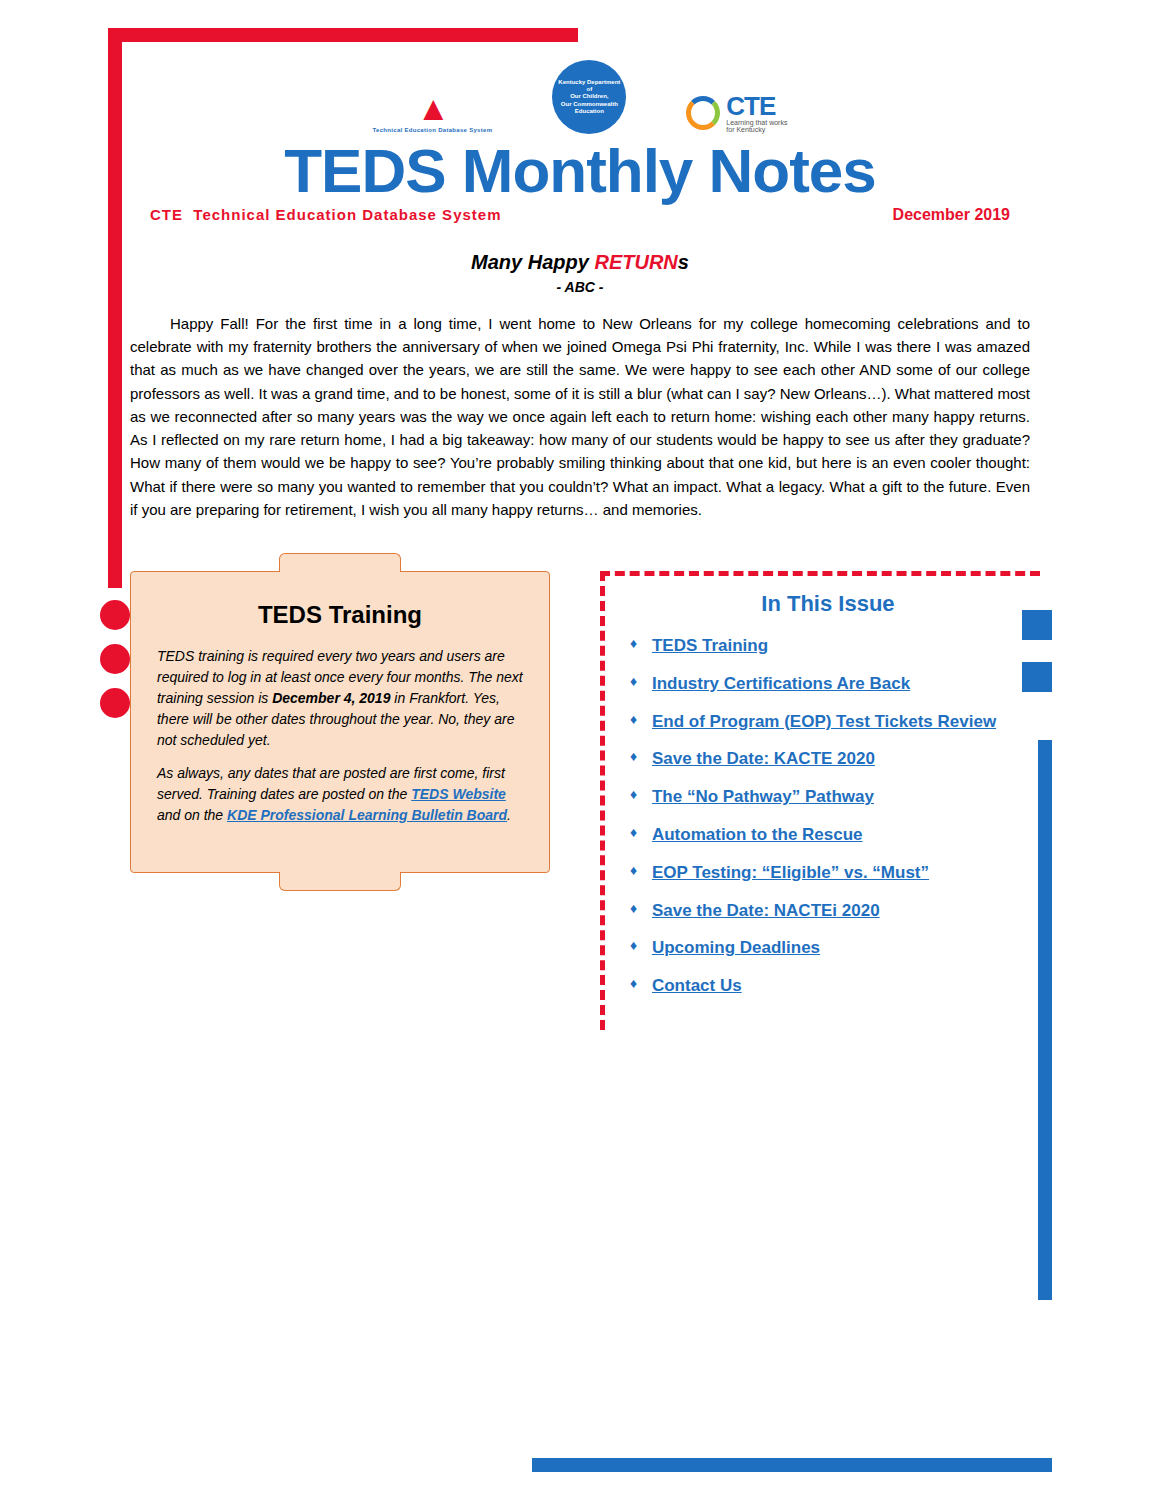▲
Technical Education Database System
Kentucky Department of Our Children, Our Commonwealth Education
CTE Learning that works for Kentucky
TEDS Monthly Notes
CTE Technical Education Database System
December 2019
Many Happy RETURNs
- ABC -
Happy Fall! For the first time in a long time, I went home to New Orleans for my college homecoming celebrations and to celebrate with my fraternity brothers the anniversary of when we joined Omega Psi Phi fraternity, Inc. While I was there I was amazed that as much as we have changed over the years, we are still the same. We were happy to see each other AND some of our college professors as well. It was a grand time, and to be honest, some of it is still a blur (what can I say? New Orleans…). What mattered most as we reconnected after so many years was the way we once again left each to return home: wishing each other many happy returns. As I reflected on my rare return home, I had a big takeaway: how many of our students would be happy to see us after they graduate? How many of them would we be happy to see? You’re probably smiling thinking about that one kid, but here is an even cooler thought: What if there were so many you wanted to remember that you couldn’t? What an impact. What a legacy. What a gift to the future. Even if you are preparing for retirement, I wish you all many happy returns… and memories.
TEDS Training
TEDS training is required every two years and users are required to log in at least once every four months. The next training session is December 4, 2019 in Frankfort. Yes, there will be other dates throughout the year. No, they are not scheduled yet.
As always, any dates that are posted are first come, first served. Training dates are posted on the TEDS Website and on the KDE Professional Learning Bulletin Board.
In This Issue
TEDS Training
Industry Certifications Are Back
End of Program (EOP) Test Tickets Review
Save the Date: KACTE 2020
The “No Pathway” Pathway
Automation to the Rescue
EOP Testing: “Eligible” vs. “Must”
Save the Date: NACTEi 2020
Upcoming Deadlines
Contact Us